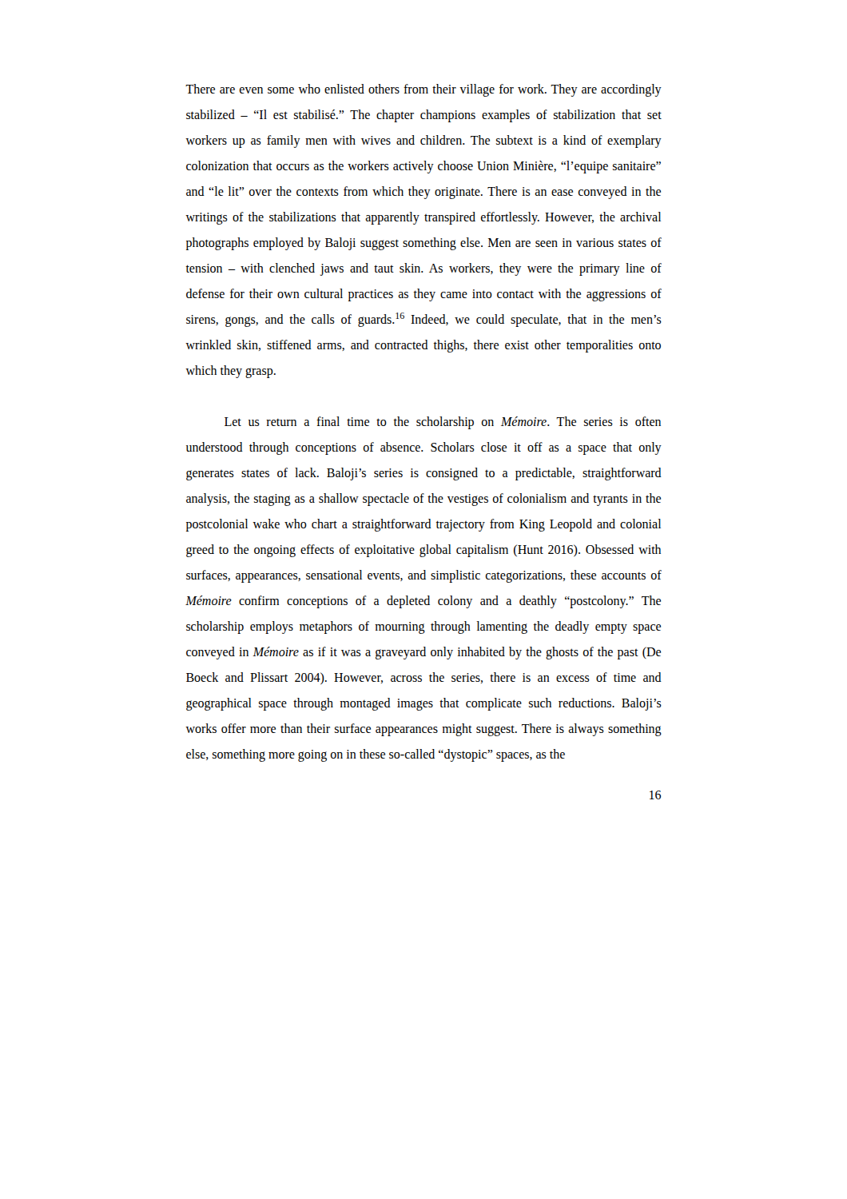There are even some who enlisted others from their village for work. They are accordingly stabilized – “Il est stabilisé.” The chapter champions examples of stabilization that set workers up as family men with wives and children. The subtext is a kind of exemplary colonization that occurs as the workers actively choose Union Minière, “l’equipe sanitaire” and “le lit” over the contexts from which they originate. There is an ease conveyed in the writings of the stabilizations that apparently transpired effortlessly. However, the archival photographs employed by Baloji suggest something else. Men are seen in various states of tension – with clenched jaws and taut skin. As workers, they were the primary line of defense for their own cultural practices as they came into contact with the aggressions of sirens, gongs, and the calls of guards.16 Indeed, we could speculate, that in the men’s wrinkled skin, stiffened arms, and contracted thighs, there exist other temporalities onto which they grasp.
Let us return a final time to the scholarship on Mémoire. The series is often understood through conceptions of absence. Scholars close it off as a space that only generates states of lack. Baloji’s series is consigned to a predictable, straightforward analysis, the staging as a shallow spectacle of the vestiges of colonialism and tyrants in the postcolonial wake who chart a straightforward trajectory from King Leopold and colonial greed to the ongoing effects of exploitative global capitalism (Hunt 2016). Obsessed with surfaces, appearances, sensational events, and simplistic categorizations, these accounts of Mémoire confirm conceptions of a depleted colony and a deathly “postcolony.” The scholarship employs metaphors of mourning through lamenting the deadly empty space conveyed in Mémoire as if it was a graveyard only inhabited by the ghosts of the past (De Boeck and Plissart 2004). However, across the series, there is an excess of time and geographical space through montaged images that complicate such reductions. Baloji’s works offer more than their surface appearances might suggest. There is always something else, something more going on in these so-called “dystopic” spaces, as the
16